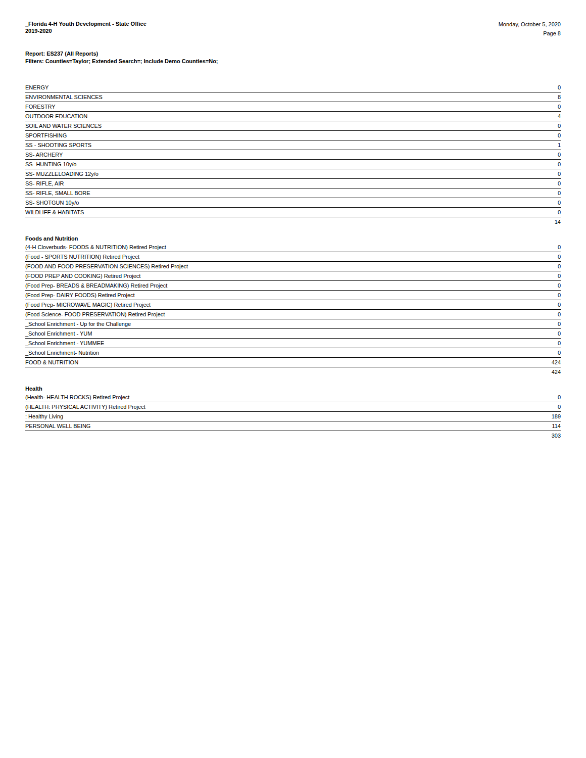_Florida 4-H Youth Development - State Office
2019-2020
Monday, October 5, 2020
Page 8
Report: ES237 (All Reports)
Filters: Counties=Taylor; Extended Search=; Include Demo Counties=No;
| ENERGY | 0 |
| ENVIRONMENTAL SCIENCES | 8 |
| FORESTRY | 0 |
| OUTDOOR EDUCATION | 4 |
| SOIL AND WATER SCIENCES | 0 |
| SPORTFISHING | 0 |
| SS - SHOOTING SPORTS | 1 |
| SS- ARCHERY | 0 |
| SS- HUNTING 10y/o | 0 |
| SS- MUZZLELOADING 12y/o | 0 |
| SS- RIFLE, AIR | 0 |
| SS- RIFLE, SMALL BORE | 0 |
| SS- SHOTGUN 10y/o | 0 |
| WILDLIFE & HABITATS | 0 |
| | 14 |
Foods and Nutrition
| (4-H Cloverbuds- FOODS & NUTRITION) Retired Project | 0 |
| (Food - SPORTS NUTRITION) Retired Project | 0 |
| (FOOD AND FOOD PRESERVATION SCIENCES) Retired Project | 0 |
| (FOOD PREP AND COOKING) Retired Project | 0 |
| (Food Prep- BREADS & BREADMAKING) Retired Project | 0 |
| (Food Prep- DAIRY FOODS) Retired Project | 0 |
| (Food Prep- MICROWAVE MAGIC) Retired Project | 0 |
| (Food Science- FOOD PRESERVATION) Retired Project | 0 |
| _School Enrichment - Up for the Challenge | 0 |
| _School Enrichment - YUM | 0 |
| _School Enrichment - YUMMEE | 0 |
| _School Enrichment- Nutrition | 0 |
| FOOD & NUTRITION | 424 |
| | 424 |
Health
| (Health- HEALTH ROCKS) Retired Project | 0 |
| (HEALTH: PHYSICAL ACTIVITY) Retired Project | 0 |
| : Healthy Living | 189 |
| PERSONAL WELL BEING | 114 |
| | 303 |